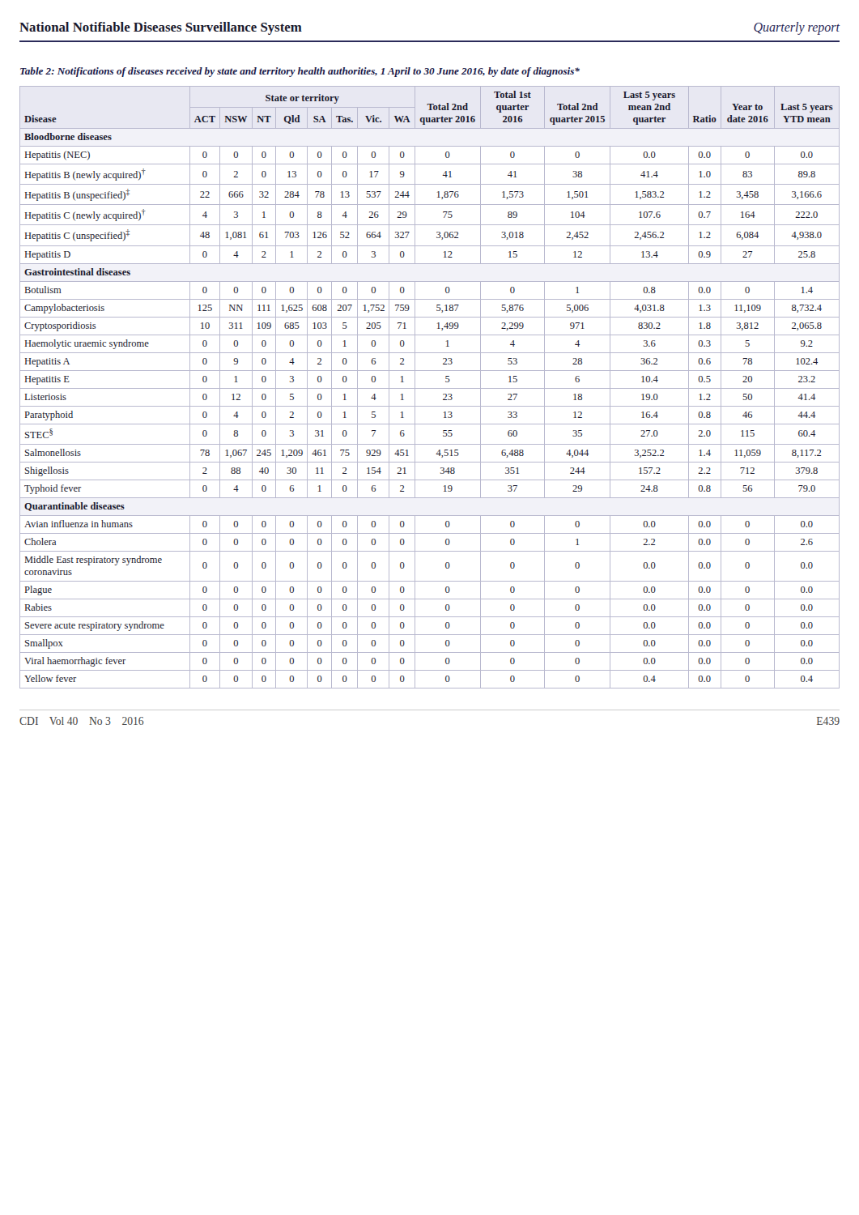National Notifiable Diseases Surveillance System
Quarterly report
Table 2: Notifications of diseases received by state and territory health authorities, 1 April to 30 June 2016, by date of diagnosis*
| Disease | State or territory | Total 2nd quarter 2016 | Total 1st quarter 2016 | Total 2nd quarter 2015 | Last 5 years mean 2nd quarter | Ratio | Year to date 2016 | Last 5 years YTD mean |
| --- | --- | --- | --- | --- | --- | --- | --- | --- |
| ACT | NSW | NT | Qld | SA | Tas. | Vic. | WA |
| Bloodborne diseases |
| Hepatitis (NEC) | 0 | 0 | 0 | 0 | 0 | 0 | 0 | 0 | 0 | 0 | 0 | 0.0 | 0.0 | 0 | 0.0 |
| Hepatitis B (newly acquired) † | 0 | 2 | 0 | 13 | 0 | 0 | 17 | 9 | 41 | 41 | 38 | 41.4 | 1.0 | 83 | 89.8 |
| Hepatitis B (unspecified) ‡ | 22 | 666 | 32 | 284 | 78 | 13 | 537 | 244 | 1,876 | 1,573 | 1,501 | 1,583.2 | 1.2 | 3,458 | 3,166.6 |
| Hepatitis C (newly acquired) † | 4 | 3 | 1 | 0 | 8 | 4 | 26 | 29 | 75 | 89 | 104 | 107.6 | 0.7 | 164 | 222.0 |
| Hepatitis C (unspecified) ‡ | 48 | 1,081 | 61 | 703 | 126 | 52 | 664 | 327 | 3,062 | 3,018 | 2,452 | 2,456.2 | 1.2 | 6,084 | 4,938.0 |
| Hepatitis D | 0 | 4 | 2 | 1 | 2 | 0 | 3 | 0 | 12 | 15 | 12 | 13.4 | 0.9 | 27 | 25.8 |
| Gastrointestinal diseases |
| Botulism | 0 | 0 | 0 | 0 | 0 | 0 | 0 | 0 | 0 | 0 | 1 | 0.8 | 0.0 | 0 | 1.4 |
| Campylobacteriosis | 125 | NN | 111 | 1,625 | 608 | 207 | 1,752 | 759 | 5,187 | 5,876 | 5,006 | 4,031.8 | 1.3 | 11,109 | 8,732.4 |
| Cryptosporidiosis | 10 | 311 | 109 | 685 | 103 | 5 | 205 | 71 | 1,499 | 2,299 | 971 | 830.2 | 1.8 | 3,812 | 2,065.8 |
| Haemolytic uraemic syndrome | 0 | 0 | 0 | 0 | 0 | 1 | 0 | 0 | 1 | 4 | 4 | 3.6 | 0.3 | 5 | 9.2 |
| Hepatitis A | 0 | 9 | 0 | 4 | 2 | 0 | 6 | 2 | 23 | 53 | 28 | 36.2 | 0.6 | 78 | 102.4 |
| Hepatitis E | 0 | 1 | 0 | 3 | 0 | 0 | 0 | 1 | 5 | 15 | 6 | 10.4 | 0.5 | 20 | 23.2 |
| Listeriosis | 0 | 12 | 0 | 5 | 0 | 1 | 4 | 1 | 23 | 27 | 18 | 19.0 | 1.2 | 50 | 41.4 |
| Paratyphoid | 0 | 4 | 0 | 2 | 0 | 1 | 5 | 1 | 13 | 33 | 12 | 16.4 | 0.8 | 46 | 44.4 |
| STEC § | 0 | 8 | 0 | 3 | 31 | 0 | 7 | 6 | 55 | 60 | 35 | 27.0 | 2.0 | 115 | 60.4 |
| Salmonellosis | 78 | 1,067 | 245 | 1,209 | 461 | 75 | 929 | 451 | 4,515 | 6,488 | 4,044 | 3,252.2 | 1.4 | 11,059 | 8,117.2 |
| Shigellosis | 2 | 88 | 40 | 30 | 11 | 2 | 154 | 21 | 348 | 351 | 244 | 157.2 | 2.2 | 712 | 379.8 |
| Typhoid fever | 0 | 4 | 0 | 6 | 1 | 0 | 6 | 2 | 19 | 37 | 29 | 24.8 | 0.8 | 56 | 79.0 |
| Quarantinable diseases |
| Avian influenza in humans | 0 | 0 | 0 | 0 | 0 | 0 | 0 | 0 | 0 | 0 | 0 | 0.0 | 0.0 | 0 | 0.0 |
| Cholera | 0 | 0 | 0 | 0 | 0 | 0 | 0 | 0 | 0 | 0 | 1 | 2.2 | 0.0 | 0 | 2.6 |
| Middle East respiratory syndrome coronavirus | 0 | 0 | 0 | 0 | 0 | 0 | 0 | 0 | 0 | 0 | 0 | 0.0 | 0.0 | 0 | 0.0 |
| Plague | 0 | 0 | 0 | 0 | 0 | 0 | 0 | 0 | 0 | 0 | 0 | 0.0 | 0.0 | 0 | 0.0 |
| Rabies | 0 | 0 | 0 | 0 | 0 | 0 | 0 | 0 | 0 | 0 | 0 | 0.0 | 0.0 | 0 | 0.0 |
| Severe acute respiratory syndrome | 0 | 0 | 0 | 0 | 0 | 0 | 0 | 0 | 0 | 0 | 0 | 0.0 | 0.0 | 0 | 0.0 |
| Smallpox | 0 | 0 | 0 | 0 | 0 | 0 | 0 | 0 | 0 | 0 | 0 | 0.0 | 0.0 | 0 | 0.0 |
| Viral haemorrhagic fever | 0 | 0 | 0 | 0 | 0 | 0 | 0 | 0 | 0 | 0 | 0 | 0.0 | 0.0 | 0 | 0.0 |
| Yellow fever | 0 | 0 | 0 | 0 | 0 | 0 | 0 | 0 | 0 | 0 | 0 | 0.4 | 0.0 | 0 | 0.4 |
CDI Vol 40 No 3 2016
E439